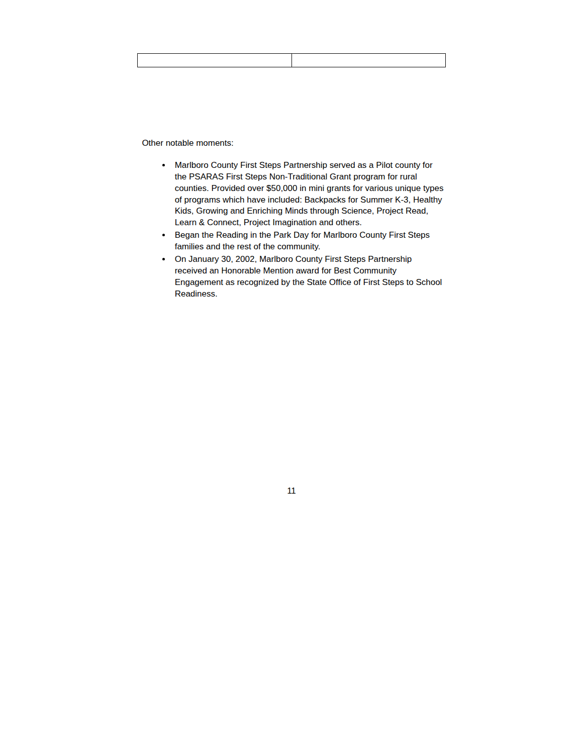Other notable moments:
Marlboro County First Steps Partnership served as a Pilot county for the PSARAS First Steps Non-Traditional Grant program for rural counties. Provided over $50,000 in mini grants for various unique types of programs which have included: Backpacks for Summer K-3, Healthy Kids, Growing and Enriching Minds through Science, Project Read, Learn & Connect, Project Imagination and others.
Began the Reading in the Park Day for Marlboro County First Steps families and the rest of the community.
On January 30, 2002, Marlboro County First Steps Partnership received an Honorable Mention award for Best Community Engagement as recognized by the State Office of First Steps to School Readiness.
11